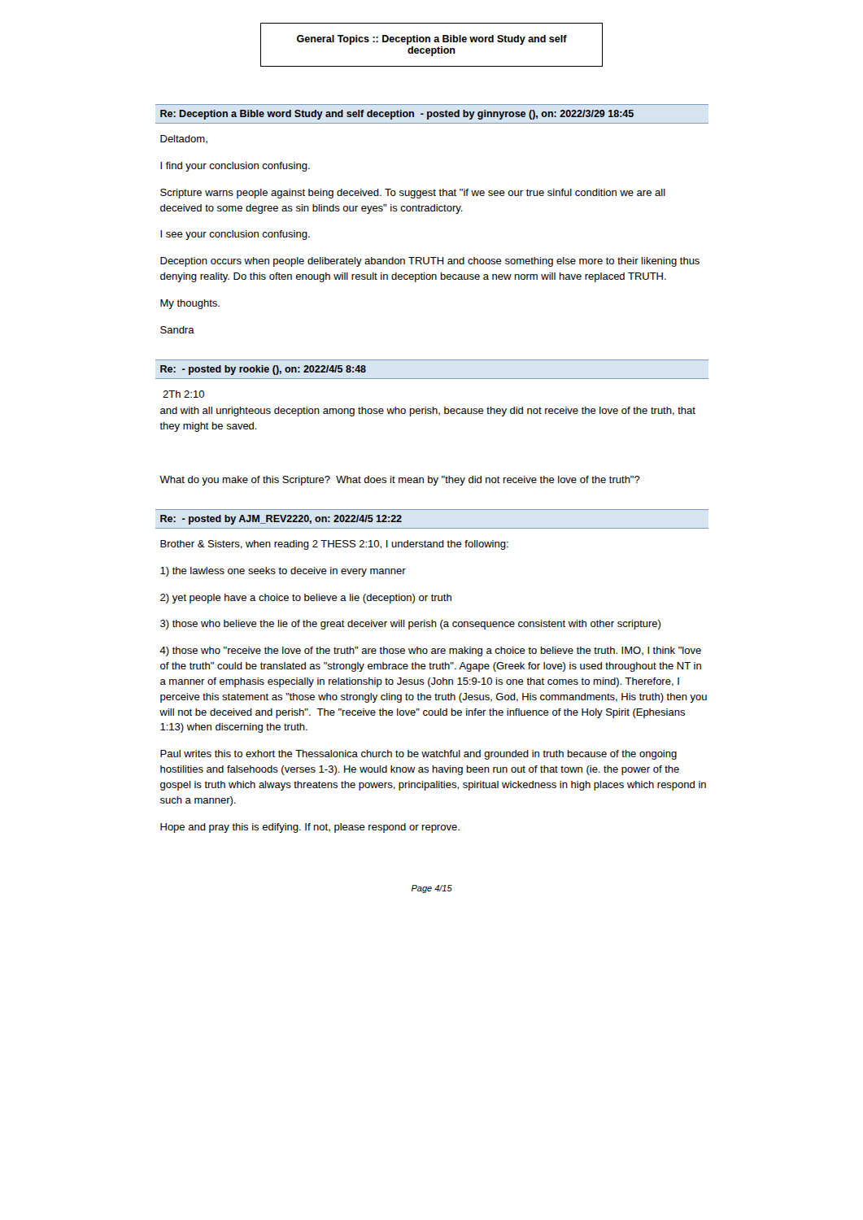General Topics :: Deception a Bible word Study and self deception
Re: Deception a Bible word Study and self deception - posted by ginnyrose (), on: 2022/3/29 18:45
Deltadom,
I find your conclusion confusing.
Scripture warns people against being deceived. To suggest that "if we see our true sinful condition we are all deceived to some degree as sin blinds our eyes" is contradictory.
I see your conclusion confusing.
Deception occurs when people deliberately abandon TRUTH and choose something else more to their likening thus denying reality. Do this often enough will result in deception because a new norm will have replaced TRUTH.
My thoughts.
Sandra
Re: - posted by rookie (), on: 2022/4/5 8:48
2Th 2:10
and with all unrighteous deception among those who perish, because they did not receive the love of the truth, that they might be saved.
What do you make of this Scripture? What does it mean by "they did not receive the love of the truth"?
Re: - posted by AJM_REV2220, on: 2022/4/5 12:22
Brother & Sisters, when reading 2 THESS 2:10, I understand the following:
1) the lawless one seeks to deceive in every manner
2) yet people have a choice to believe a lie (deception) or truth
3) those who believe the lie of the great deceiver will perish (a consequence consistent with other scripture)
4) those who "receive the love of the truth" are those who are making a choice to believe the truth. IMO, I think "love of the truth" could be translated as "strongly embrace the truth". Agape (Greek for love) is used throughout the NT in a manner of emphasis especially in relationship to Jesus (John 15:9-10 is one that comes to mind). Therefore, I perceive this statement as "those who strongly cling to the truth (Jesus, God, His commandments, His truth) then you will not be deceived and perish". The "receive the love" could be infer the influence of the Holy Spirit (Ephesians 1:13) when discerning the truth.
Paul writes this to exhort the Thessalonica church to be watchful and grounded in truth because of the ongoing hostilities and falsehoods (verses 1-3). He would know as having been run out of that town (ie. the power of the gospel is truth which always threatens the powers, principalities, spiritual wickedness in high places which respond in such a manner).
Hope and pray this is edifying. If not, please respond or reprove.
Page 4/15